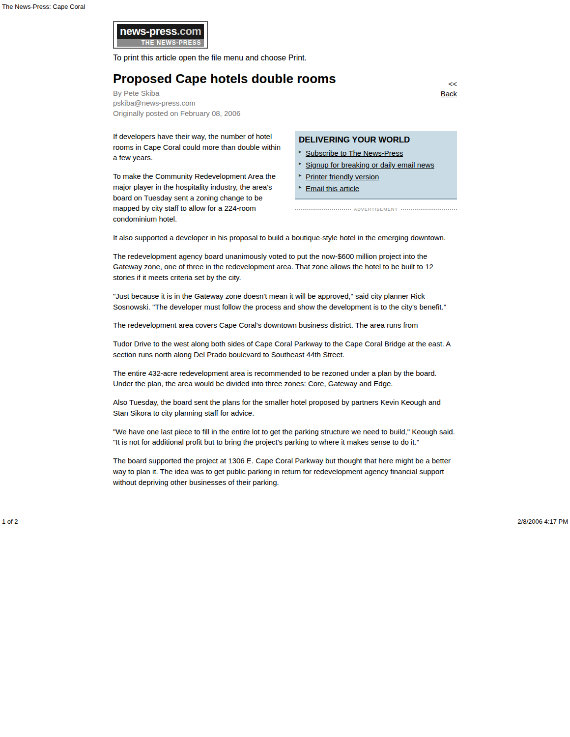The News-Press: Cape Coral
news-press.com
THE NEWS-PRESS
To print this article open the file menu and choose Print.
<<
Back
Proposed Cape hotels double rooms
By Pete Skiba
pskiba@news-press.com
Originally posted on February 08, 2006
DELIVERING YOUR WORLD
Subscribe to The News-Press
Signup for breaking or daily email news
Printer friendly version
Email this article
ADVERTISEMENT
If developers have their way, the number of hotel rooms in Cape Coral could more than double within a few years.
To make the Community Redevelopment Area the major player in the hospitality industry, the area's board on Tuesday sent a zoning change to be mapped by city staff to allow for a 224-room condominium hotel.
It also supported a developer in his proposal to build a boutique-style hotel in the emerging downtown.
The redevelopment agency board unanimously voted to put the now-$600 million project into the Gateway zone, one of three in the redevelopment area. That zone allows the hotel to be built to 12 stories if it meets criteria set by the city.
"Just because it is in the Gateway zone doesn't mean it will be approved," said city planner Rick Sosnowski. "The developer must follow the process and show the development is to the city's benefit."
The redevelopment area covers Cape Coral's downtown business district. The area runs from
Tudor Drive to the west along both sides of Cape Coral Parkway to the Cape Coral Bridge at the east. A section runs north along Del Prado boulevard to Southeast 44th Street.
The entire 432-acre redevelopment area is recommended to be rezoned under a plan by the board. Under the plan, the area would be divided into three zones: Core, Gateway and Edge.
Also Tuesday, the board sent the plans for the smaller hotel proposed by partners Kevin Keough and Stan Sikora to city planning staff for advice.
"We have one last piece to fill in the entire lot to get the parking structure we need to build," Keough said. "It is not for additional profit but to bring the project's parking to where it makes sense to do it."
The board supported the project at 1306 E. Cape Coral Parkway but thought that here might be a better way to plan it. The idea was to get public parking in return for redevelopment agency financial support without depriving other businesses of their parking.
1 of 2
2/8/2006 4:17 PM